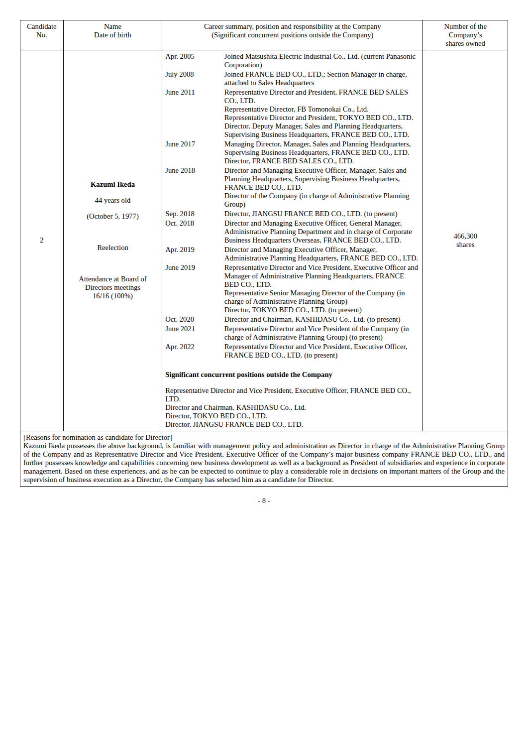| Candidate No. | Name Date of birth | Career summary, position and responsibility at the Company (Significant concurrent positions outside the Company) | Number of the Company’s shares owned |
| --- | --- | --- | --- |
| 2 | Kazumi Ikeda 44 years old (October 5, 1977) Reelection Attendance at Board of Directors meetings 16/16 (100%) | / Apr. 2005 / Joined Matsushita Electric Industrial Co., Ltd. (current Panasonic Corporation) / / July 2008 / Joined FRANCE BED CO., LTD.; Section Manager in charge, attached to Sales Headquarters / / June 2011 / Representative Director and President, FRANCE BED SALES CO., LTD. Representative Director, FB Tomonokai Co., Ltd. Representative Director and President, TOKYO BED CO., LTD. Director, Deputy Manager, Sales and Planning Headquarters, Supervising Business Headquarters, FRANCE BED CO., LTD. / / June 2017 / Managing Director, Manager, Sales and Planning Headquarters, Supervising Business Headquarters, FRANCE BED CO., LTD. Director, FRANCE BED SALES CO., LTD. / / June 2018 / Director and Managing Executive Officer, Manager, Sales and Planning Headquarters, Supervising Business Headquarters, FRANCE BED CO., LTD. Director of the Company (in charge of Administrative Planning Group) / / Sep. 2018 / Director, JIANGSU FRANCE BED CO., LTD. (to present) / / Oct. 2018 / Director and Managing Executive Officer, General Manager, Administrative Planning Department and in charge of Corporate Business Headquarters Overseas, FRANCE BED CO., LTD. / / Apr. 2019 / Director and Managing Executive Officer, Manager, Administrative Planning Headquarters, FRANCE BED CO., LTD. / / June 2019 / Representative Director and Vice President, Executive Officer and Manager of Administrative Planning Headquarters, FRANCE BED CO., LTD. Representative Senior Managing Director of the Company (in charge of Administrative Planning Group) Director, TOKYO BED CO., LTD. (to present) / / Oct. 2020 / Director and Chairman, KASHIDASU Co., Ltd. (to present) / / June 2021 / Representative Director and Vice President of the Company (in charge of Administrative Planning Group) (to present) / / Apr. 2022 / Representative Director and Vice President, Executive Officer, FRANCE BED CO., LTD. (to present) / Significant concurrent positions outside the Company Representative Director and Vice President, Executive Officer, FRANCE BED CO., LTD. Director and Chairman, KASHIDASU Co., Ltd. Director, TOKYO BED CO., LTD. Director, JIANGSU FRANCE BED CO., LTD. | 466,300 shares |
| [Reasons for nomination as candidate for Director] Kazumi Ikeda possesses the above background, is familiar with management policy and administration as Director in charge of the Administrative Planning Group of the Company and as Representative Director and Vice President, Executive Officer of the Company’s major business company FRANCE BED CO., LTD., and further possesses knowledge and capabilities concerning new business development as well as a background as President of subsidiaries and experience in corporate management. Based on these experiences, and as he can be expected to continue to play a considerable role in decisions on important matters of the Group and the supervision of business execution as a Director, the Company has selected him as a candidate for Director. |
- 8 -